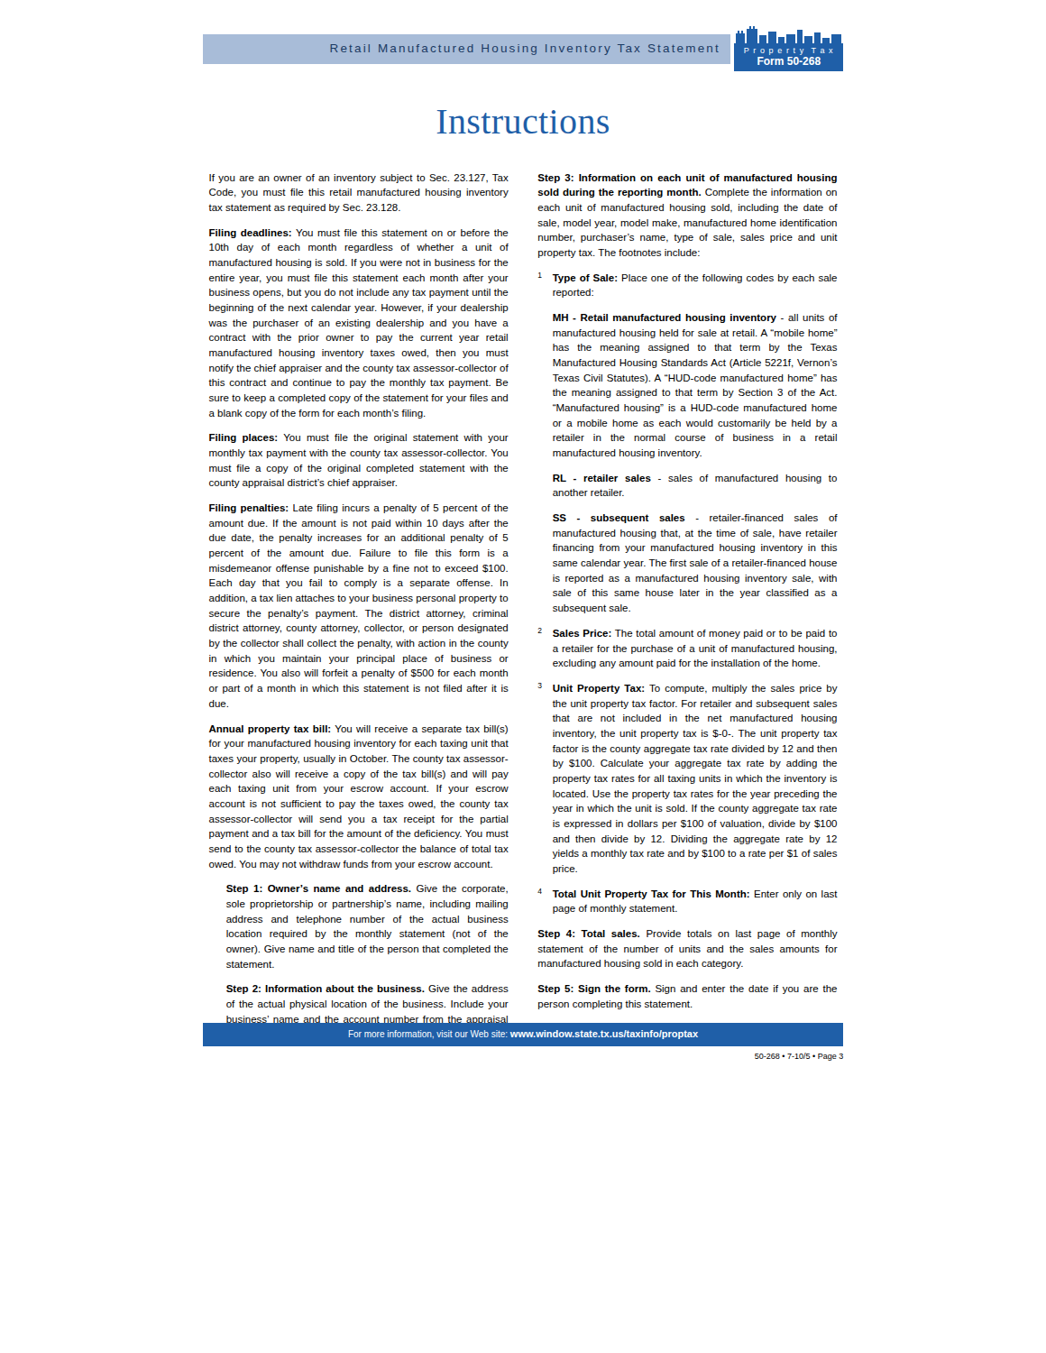Retail Manufactured Housing Inventory Tax Statement
P r o p e r t y T a x Form 50-268
Instructions
If you are an owner of an inventory subject to Sec. 23.127, Tax Code, you must file this retail manufactured housing inventory tax statement as required by Sec. 23.128.
Filing deadlines: You must file this statement on or before the 10th day of each month regardless of whether a unit of manufactured housing is sold. If you were not in business for the entire year, you must file this statement each month after your business opens, but you do not include any tax payment until the beginning of the next calendar year. However, if your dealership was the purchaser of an existing dealership and you have a contract with the prior owner to pay the current year retail manufactured housing inventory taxes owed, then you must notify the chief appraiser and the county tax assessor-collector of this contract and continue to pay the monthly tax payment. Be sure to keep a completed copy of the statement for your files and a blank copy of the form for each month’s filing.
Filing places: You must file the original statement with your monthly tax payment with the county tax assessor-collector. You must file a copy of the original completed statement with the county appraisal district’s chief appraiser.
Filing penalties: Late filing incurs a penalty of 5 percent of the amount due. If the amount is not paid within 10 days after the due date, the penalty increases for an additional penalty of 5 percent of the amount due. Failure to file this form is a misdemeanor offense punishable by a fine not to exceed $100. Each day that you fail to comply is a separate offense. In addition, a tax lien attaches to your business personal property to secure the penalty’s payment. The district attorney, criminal district attorney, county attorney, collector, or person designated by the collector shall collect the penalty, with action in the county in which you maintain your principal place of business or residence. You also will forfeit a penalty of $500 for each month or part of a month in which this statement is not filed after it is due.
Annual property tax bill: You will receive a separate tax bill(s) for your manufactured housing inventory for each taxing unit that taxes your property, usually in October. The county tax assessor-collector also will receive a copy of the tax bill(s) and will pay each taxing unit from your escrow account. If your escrow account is not sufficient to pay the taxes owed, the county tax assessor-collector will send you a tax receipt for the partial payment and a tax bill for the amount of the deficiency. You must send to the county tax assessor-collector the balance of total tax owed. You may not withdraw funds from your escrow account.
Step 1: Owner’s name and address. Give the corporate, sole proprietorship or partnership’s name, including mailing address and telephone number of the actual business location required by the monthly statement (not of the owner). Give name and title of the person that completed the statement.
Step 2: Information about the business. Give the address of the actual physical location of the business. Include your business’ name and the account number from the appraisal district’s notices.
Step 3: Information on each unit of manufactured housing sold during the reporting month. Complete the information on each unit of manufactured housing sold, including the date of sale, model year, model make, manufactured home identification number, purchaser’s name, type of sale, sales price and unit property tax. The footnotes include:
1
Type of Sale: Place one of the following codes by each sale reported:
MH - Retail manufactured housing inventory - all units of manufactured housing held for sale at retail. A “mobile home” has the meaning assigned to that term by the Texas Manufactured Housing Standards Act (Article 5221f, Vernon’s Texas Civil Statutes). A “HUD-code manufactured home” has the meaning assigned to that term by Section 3 of the Act. “Manufactured housing” is a HUD-code manufactured home or a mobile home as each would customarily be held by a retailer in the normal course of business in a retail manufactured housing inventory.
RL - retailer sales - sales of manufactured housing to another retailer.
SS - subsequent sales - retailer-financed sales of manufactured housing that, at the time of sale, have retailer financing from your manufactured housing inventory in this same calendar year. The first sale of a retailer-financed house is reported as a manufactured housing inventory sale, with sale of this same house later in the year classified as a subsequent sale.
2
Sales Price: The total amount of money paid or to be paid to a retailer for the purchase of a unit of manufactured housing, excluding any amount paid for the installation of the home.
3
Unit Property Tax: To compute, multiply the sales price by the unit property tax factor. For retailer and subsequent sales that are not included in the net manufactured housing inventory, the unit property tax is $-0-. The unit property tax factor is the county aggregate tax rate divided by 12 and then by $100. Calculate your aggregate tax rate by adding the property tax rates for all taxing units in which the inventory is located. Use the property tax rates for the year preceding the year in which the unit is sold. If the county aggregate tax rate is expressed in dollars per $100 of valuation, divide by $100 and then divide by 12. Dividing the aggregate rate by 12 yields a monthly tax rate and by $100 to a rate per $1 of sales price.
4
Total Unit Property Tax for This Month: Enter only on last page of monthly statement.
Step 4: Total sales. Provide totals on last page of monthly statement of the number of units and the sales amounts for manufactured housing sold in each category.
Step 5: Sign the form. Sign and enter the date if you are the person completing this statement.
For more information, visit our Web site: www.window.state.tx.us/taxinfo/proptax
50-268 • 7-10/5 • Page 3